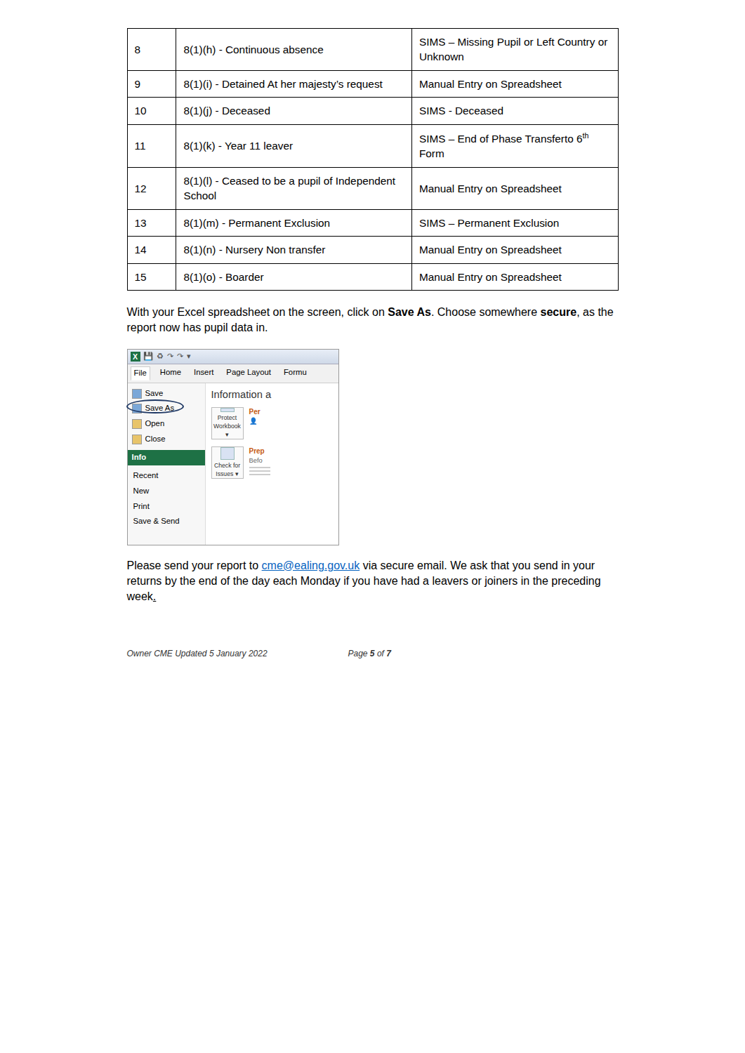| 8 | 8(1)(h) - Continuous absence | SIMS – Missing Pupil or Left Country or Unknown |
| 9 | 8(1)(i) - Detained At her majesty’s request | Manual Entry on Spreadsheet |
| 10 | 8(1)(j) - Deceased | SIMS - Deceased |
| 11 | 8(1)(k) - Year 11 leaver | SIMS – End of Phase Transferto 6 th Form |
| 12 | 8(1)(l) - Ceased to be a pupil of Independent School | Manual Entry on Spreadsheet |
| 13 | 8(1)(m) - Permanent Exclusion | SIMS – Permanent Exclusion |
| 14 | 8(1)(n) - Nursery Non transfer | Manual Entry on Spreadsheet |
| 15 | 8(1)(o) - Boarder | Manual Entry on Spreadsheet |
With your Excel spreadsheet on the screen, click on Save As. Choose somewhere secure, as the report now has pupil data in.
X 💾 ♻ ↷ ↷ ▾
File Home Insert Page Layout Formu
Save
Save As
Open
Close
Info
Recent
New
Print
Save & Send
Information a
Protect
Workbook ▾
Per
👤
Check for
Issues ▾
Prep
Befo
Please send your report to cme@ealing.gov.uk via secure email. We ask that you send in your returns by the end of the day each Monday if you have had a leavers or joiners in the preceding week.
Owner CME Updated 5 January 2022
Page 5 of 7